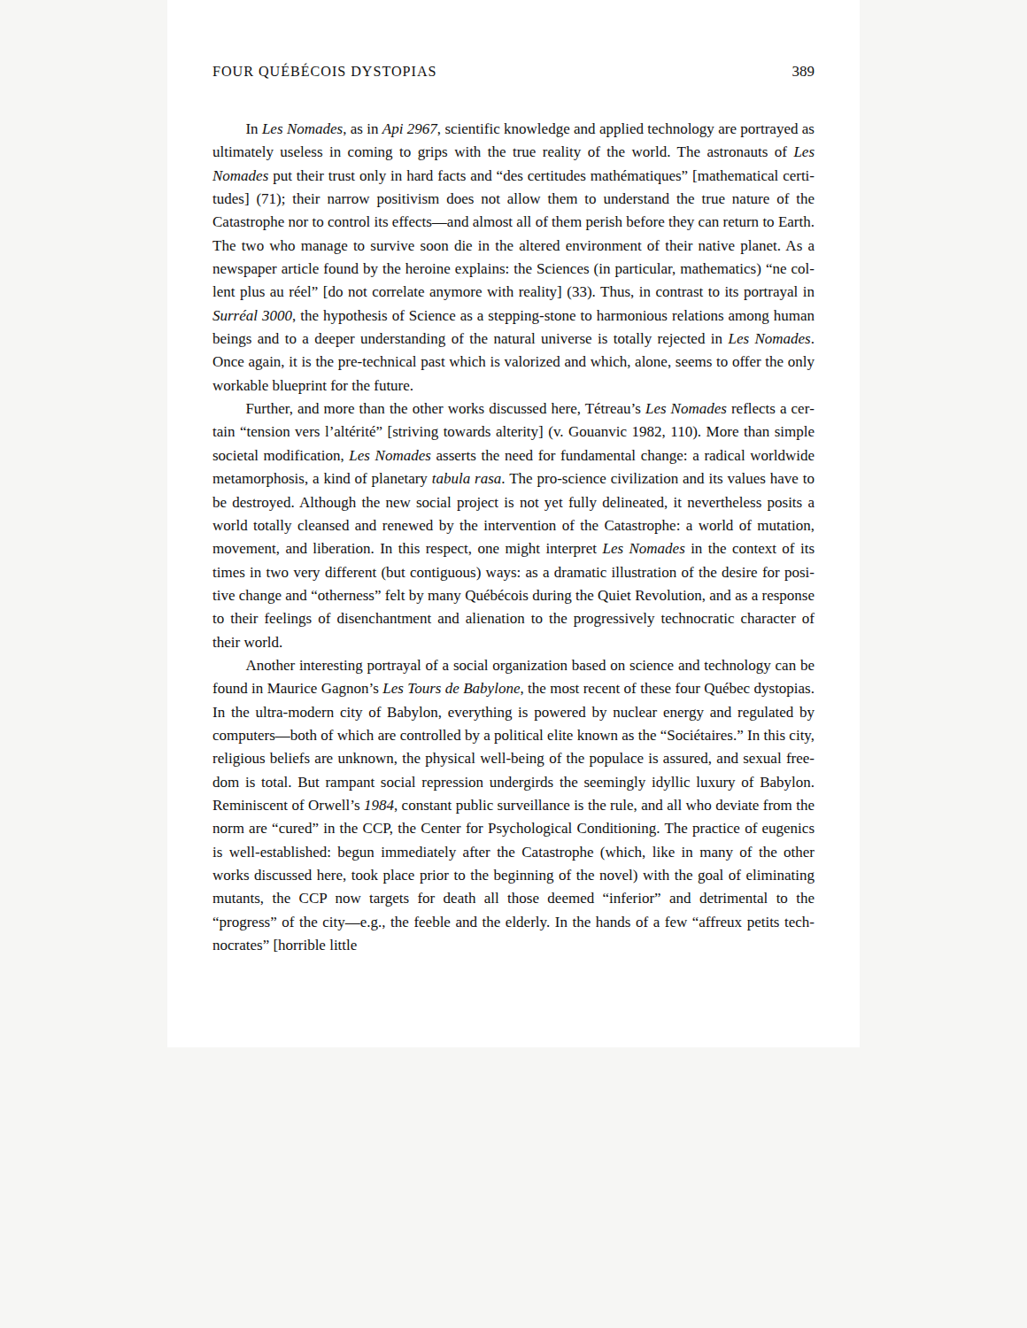Four Québécois Dystopias 389
In Les Nomades, as in Api 2967, scientific knowledge and applied technology are portrayed as ultimately useless in coming to grips with the true reality of the world. The astronauts of Les Nomades put their trust only in hard facts and “des certitudes mathématiques” [mathematical certitudes] (71); their narrow positivism does not allow them to understand the true nature of the Catastrophe nor to control its effects—and almost all of them perish before they can return to Earth. The two who manage to survive soon die in the altered environment of their native planet. As a newspaper article found by the heroine explains: the Sciences (in particular, mathematics) “ne collent plus au réel” [do not correlate anymore with reality] (33). Thus, in contrast to its portrayal in Surréal 3000, the hypothesis of Science as a stepping-stone to harmonious relations among human beings and to a deeper understanding of the natural universe is totally rejected in Les Nomades. Once again, it is the pre-technical past which is valorized and which, alone, seems to offer the only workable blueprint for the future.
Further, and more than the other works discussed here, Tétreau’s Les Nomades reflects a certain “tension vers l’altérité” [striving towards alterity] (v. Gouanvic 1982, 110). More than simple societal modification, Les Nomades asserts the need for fundamental change: a radical worldwide metamorphosis, a kind of planetary tabula rasa. The pro-science civilization and its values have to be destroyed. Although the new social project is not yet fully delineated, it nevertheless posits a world totally cleansed and renewed by the intervention of the Catastrophe: a world of mutation, movement, and liberation. In this respect, one might interpret Les Nomades in the context of its times in two very different (but contiguous) ways: as a dramatic illustration of the desire for positive change and “otherness” felt by many Québécois during the Quiet Revolution, and as a response to their feelings of disenchantment and alienation to the progressively technocratic character of their world.
Another interesting portrayal of a social organization based on science and technology can be found in Maurice Gagnon’s Les Tours de Babylone, the most recent of these four Québec dystopias. In the ultra-modern city of Babylon, everything is powered by nuclear energy and regulated by computers—both of which are controlled by a political elite known as the “Sociétaires.” In this city, religious beliefs are unknown, the physical well-being of the populace is assured, and sexual freedom is total. But rampant social repression undergirds the seemingly idyllic luxury of Babylon. Reminiscent of Orwell’s 1984, constant public surveillance is the rule, and all who deviate from the norm are “cured” in the CCP, the Center for Psychological Conditioning. The practice of eugenics is well-established: begun immediately after the Catastrophe (which, like in many of the other works discussed here, took place prior to the beginning of the novel) with the goal of eliminating mutants, the CCP now targets for death all those deemed “inferior” and detrimental to the “progress” of the city—e.g., the feeble and the elderly. In the hands of a few “affreux petits technocrates” [horrible little